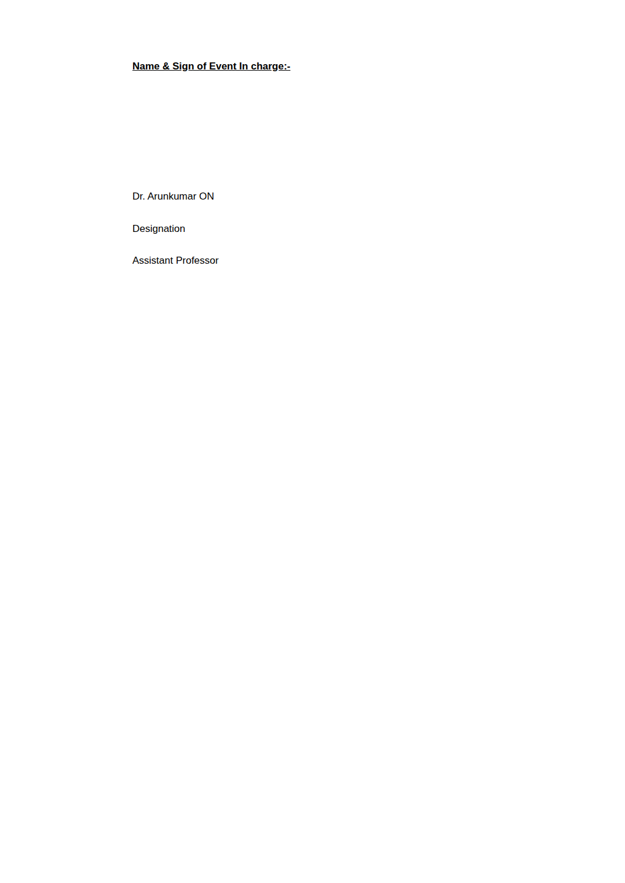Name & Sign of Event In charge:-
Dr. Arunkumar ON
Designation
Assistant Professor